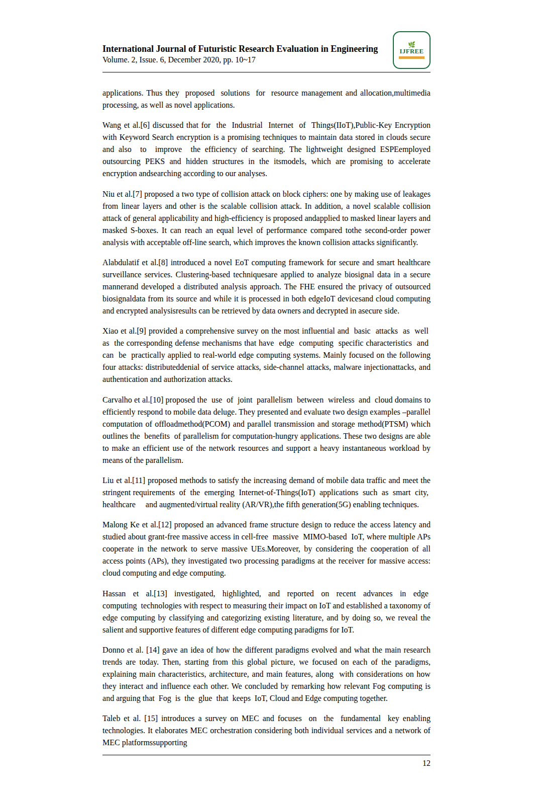🌿
IJFREE
International Journal of Futuristic Research Evaluation in Engineering
Volume. 2, Issue. 6, December 2020, pp. 10~17
applications. Thus they proposed solutions for resource management and allocation,multimedia processing, as well as novel applications.
Wang et al.[6] discussed that for the Industrial Internet of Things(IIoT),Public-Key Encryption with Keyword Search encryption is a promising techniques to maintain data stored in clouds secure and also to improve the efficiency of searching. The lightweight designed ESPEemployed outsourcing PEKS and hidden structures in the itsmodels, which are promising to accelerate encryption andsearching according to our analyses.
Niu et al.[7] proposed a two type of collision attack on block ciphers: one by making use of leakages from linear layers and other is the scalable collision attack. In addition, a novel scalable collision attack of general applicability and high-efficiency is proposed andapplied to masked linear layers and masked S-boxes. It can reach an equal level of performance compared tothe second-order power analysis with acceptable off-line search, which improves the known collision attacks significantly.
Alabdulatif et al.[8] introduced a novel EoT computing framework for secure and smart healthcare surveillance services. Clustering-based techniquesare applied to analyze biosignal data in a secure mannerand developed a distributed analysis approach. The FHE ensured the privacy of outsourced biosignaldata from its source and while it is processed in both edgeIoT devicesand cloud computing and encrypted analysisresults can be retrieved by data owners and decrypted in asecure side.
Xiao et al.[9] provided a comprehensive survey on the most influential and basic attacks as well as the corresponding defense mechanisms that have edge computing specific characteristics and can be practically applied to real-world edge computing systems. Mainly focused on the following four attacks: distributeddenial of service attacks, side-channel attacks, malware injectionattacks, and authentication and authorization attacks.
Carvalho et al.[10] proposed the use of joint parallelism between wireless and cloud domains to efficiently respond to mobile data deluge. They presented and evaluate two design examples –parallel computation of offloadmethod(PCOM) and parallel transmission and storage method(PTSM) which outlines the benefits of parallelism for computation-hungry applications. These two designs are able to make an efficient use of the network resources and support a heavy instantaneous workload by means of the parallelism.
Liu et al.[11] proposed methods to satisfy the increasing demand of mobile data traffic and meet the stringent requirements of the emerging Internet-of-Things(IoT) applications such as smart city, healthcare and augmented/virtual reality (AR/VR),the fifth generation(5G) enabling techniques.
Malong Ke et al.[12] proposed an advanced frame structure design to reduce the access latency and studied about grant-free massive access in cell-free massive MIMO-based IoT, where multiple APs cooperate in the network to serve massive UEs.Moreover, by considering the cooperation of all access points (APs), they investigated two processing paradigms at the receiver for massive access: cloud computing and edge computing.
Hassan et al.[13] investigated, highlighted, and reported on recent advances in edge computing technologies with respect to measuring their impact on IoT and established a taxonomy of edge computing by classifying and categorizing existing literature, and by doing so, we reveal the salient and supportive features of different edge computing paradigms for IoT.
Donno et al. [14] gave an idea of how the different paradigms evolved and what the main research trends are today. Then, starting from this global picture, we focused on each of the paradigms, explaining main characteristics, architecture, and main features, along with considerations on how they interact and influence each other. We concluded by remarking how relevant Fog computing is and arguing that Fog is the glue that keeps IoT, Cloud and Edge computing together.
Taleb et al. [15] introduces a survey on MEC and focuses on the fundamental key enabling technologies. It elaborates MEC orchestration considering both individual services and a network of MEC platformssupporting
12